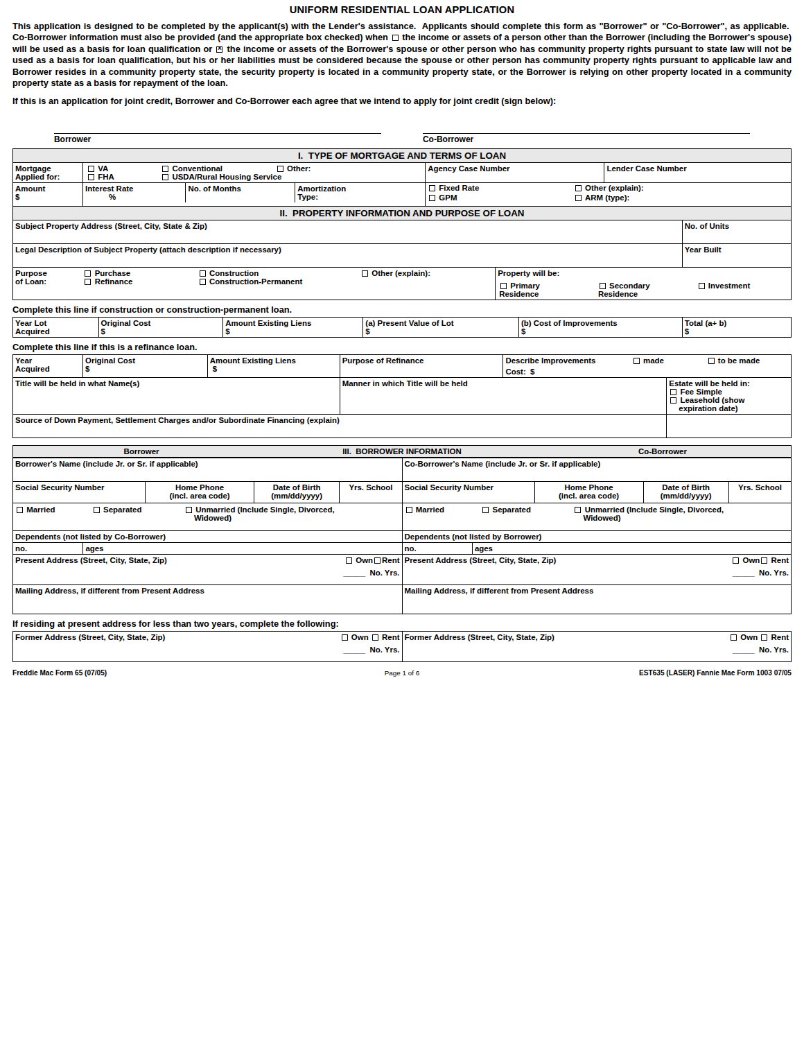UNIFORM RESIDENTIAL LOAN APPLICATION
This application is designed to be completed by the applicant(s) with the Lender's assistance. Applicants should complete this form as "Borrower" or "Co-Borrower", as applicable. Co-Borrower information must also be provided (and the appropriate box checked) when the income or assets of a person other than the Borrower (including the Borrower's spouse) will be used as a basis for loan qualification or the income or assets of the Borrower's spouse or other person who has community property rights pursuant to state law will not be used as a basis for loan qualification, but his or her liabilities must be considered because the spouse or other person has community property rights pursuant to applicable law and Borrower resides in a community property state, the security property is located in a community property state, or the Borrower is relying on other property located in a community property state as a basis for repayment of the loan.
If this is an application for joint credit, Borrower and Co-Borrower each agree that we intend to apply for joint credit (sign below):
| | Borrower | | Co-Borrower | |
I. TYPE OF MORTGAGE AND TERMS OF LOAN
| Mortgage Applied for: | / VA / Conventional / Other: / / FHA / USDA/Rural Housing Service / | Agency Case Number | Lender Case Number |
| Amount $ | / Interest Rate % / No. of Months / Amortization Type: / | / Fixed Rate / Other (explain): / / GPM / ARM (type): / |
II. PROPERTY INFORMATION AND PURPOSE OF LOAN
| Subject Property Address (Street, City, State & Zip) | No. of Units |
| Legal Description of Subject Property (attach description if necessary) | Year Built |
| / / Purpose of Loan: / Purchase Refinance / Construction Construction-Permanent / Other (explain): / / Property will be: / Primary Residence / Secondary Residence / Investment / / |
Complete this line if construction or construction-permanent loan.
| Year Lot Acquired | Original Cost $ | Amount Existing Liens $ | (a) Present Value of Lot $ | (b) Cost of Improvements $ | Total (a+ b) $ |
Complete this line if this is a refinance loan.
| Year Acquired | Original Cost $ | Amount Existing Liens $ | Purpose of Refinance | / Describe Improvements / made / to be made / / Cost: $ / |
| Title will be held in what Name(s) | Manner in which Title will be held | Estate will be held in: Fee Simple Leasehold (show expiration date) |
| Source of Down Payment, Settlement Charges and/or Subordinate Financing (explain) | |
| Borrower | III. BORROWER INFORMATION | Co-Borrower |
| Borrower's Name (include Jr. or Sr. if applicable) | Co-Borrower's Name (include Jr. or Sr. if applicable) |
| / Social Security Number / Home Phone (incl. area code) / Date of Birth (mm/dd/yyyy) / Yrs. School / | / Social Security Number / Home Phone (incl. area code) / Date of Birth (mm/dd/yyyy) / Yrs. School / |
| / Married / Separated / Unmarried (Include Single, Divorced, Widowed) / | / Married / Separated / Unmarried (Include Single, Divorced, Widowed) / |
| Dependents (not listed by Co-Borrower) / no. / ages / | Dependents (not listed by Borrower) / no. / ages / |
| / Present Address (Street, City, State, Zip) / Own Rent / / / _____ No. Yrs. / | / Present Address (Street, City, State, Zip) / Own Rent / / / _____ No. Yrs. / |
| Mailing Address, if different from Present Address | Mailing Address, if different from Present Address |
If residing at present address for less than two years, complete the following:
| / Former Address (Street, City, State, Zip) / Own Rent / / / _____ No. Yrs. / | / Former Address (Street, City, State, Zip) / Own Rent / / / _____ No. Yrs. / |
| Freddie Mac Form 65 (07/05) | Page 1 of 6 | EST635 (LASER) Fannie Mae Form 1003 07/05 |